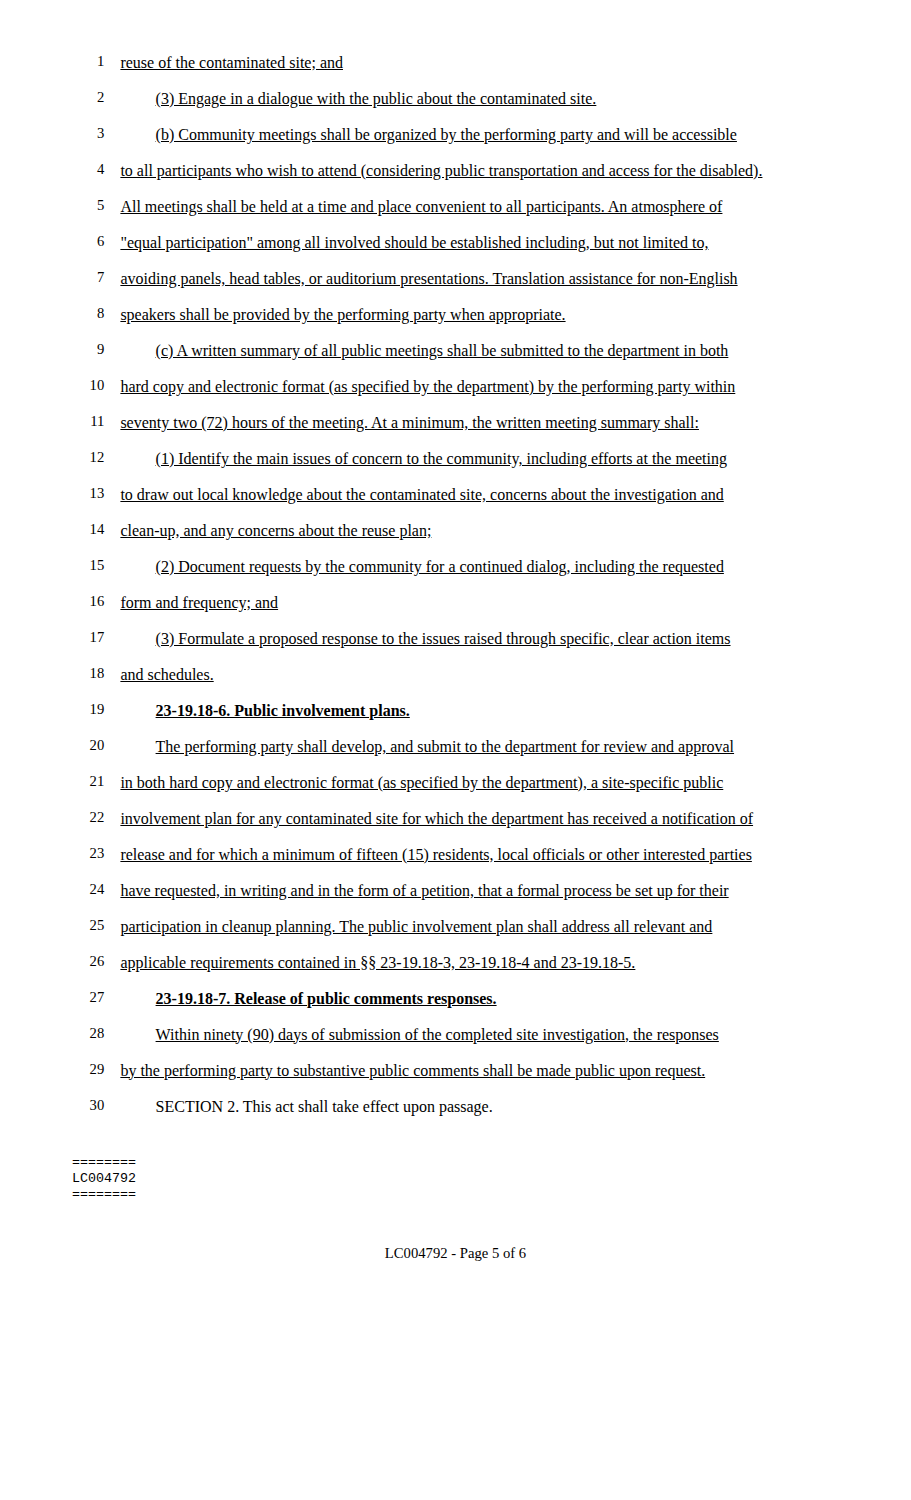1
reuse of the contaminated site; and
2
(3) Engage in a dialogue with the public about the contaminated site.
3
(b) Community meetings shall be organized by the performing party and will be accessible
4
to all participants who wish to attend (considering public transportation and access for the disabled).
5
All meetings shall be held at a time and place convenient to all participants. An atmosphere of
6
"equal participation" among all involved should be established including, but not limited to,
7
avoiding panels, head tables, or auditorium presentations. Translation assistance for non-English
8
speakers shall be provided by the performing party when appropriate.
9
(c) A written summary of all public meetings shall be submitted to the department in both
10
hard copy and electronic format (as specified by the department) by the performing party within
11
seventy two (72) hours of the meeting. At a minimum, the written meeting summary shall:
12
(1) Identify the main issues of concern to the community, including efforts at the meeting
13
to draw out local knowledge about the contaminated site, concerns about the investigation and
14
clean-up, and any concerns about the reuse plan;
15
(2) Document requests by the community for a continued dialog, including the requested
16
form and frequency; and
17
(3) Formulate a proposed response to the issues raised through specific, clear action items
18
and schedules.
19
23-19.18-6. Public involvement plans.
20
The performing party shall develop, and submit to the department for review and approval
21
in both hard copy and electronic format (as specified by the department), a site-specific public
22
involvement plan for any contaminated site for which the department has received a notification of
23
release and for which a minimum of fifteen (15) residents, local officials or other interested parties
24
have requested, in writing and in the form of a petition, that a formal process be set up for their
25
participation in cleanup planning. The public involvement plan shall address all relevant and
26
applicable requirements contained in §§ 23-19.18-3, 23-19.18-4 and 23-19.18-5.
27
23-19.18-7. Release of public comments responses.
28
Within ninety (90) days of submission of the completed site investigation, the responses
29
by the performing party to substantive public comments shall be made public upon request.
30
SECTION 2. This act shall take effect upon passage.
========
LC004792
========
LC004792 - Page 5 of 6